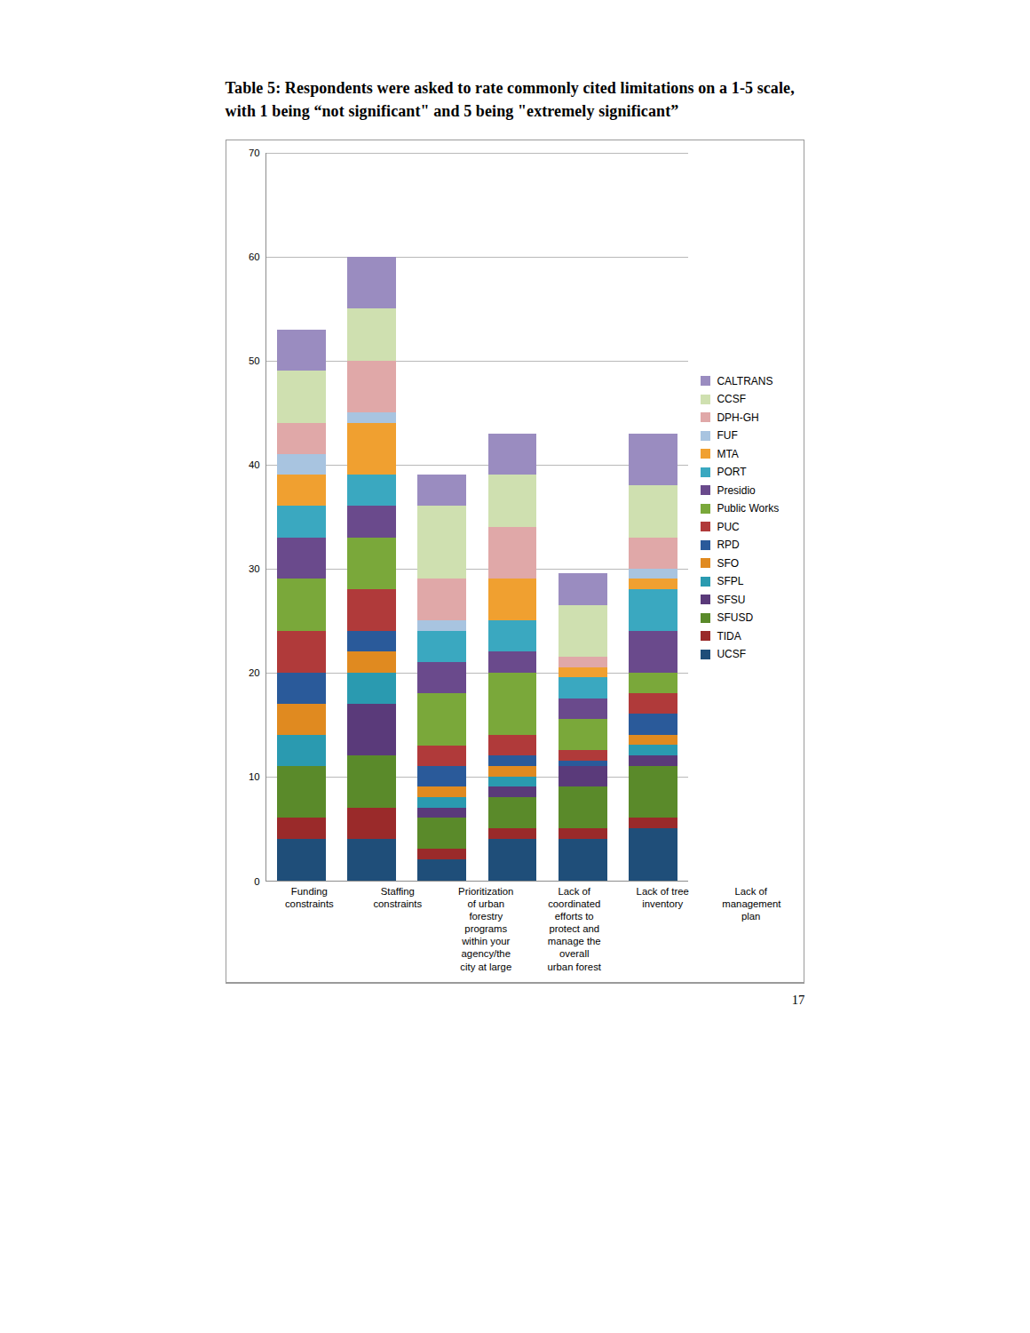Table 5: Respondents were asked to rate commonly cited limitations on a 1-5 scale, with 1 being “not significant" and 5 being "extremely significant”
70
60
50
40
30
20
10
0
CALTRANS
CCSF
DPH-GH
FUF
MTA
PORT
Presidio
Public Works
PUC
RPD
SFO
SFPL
SFSU
SFUSD
TIDA
UCSF
Funding constraints
Staffing constraints
Prioritization of urban forestry programs within your agency/the city at large
Lack of coordinated efforts to protect and manage the overall urban forest
Lack of tree inventory
Lack of management plan
17